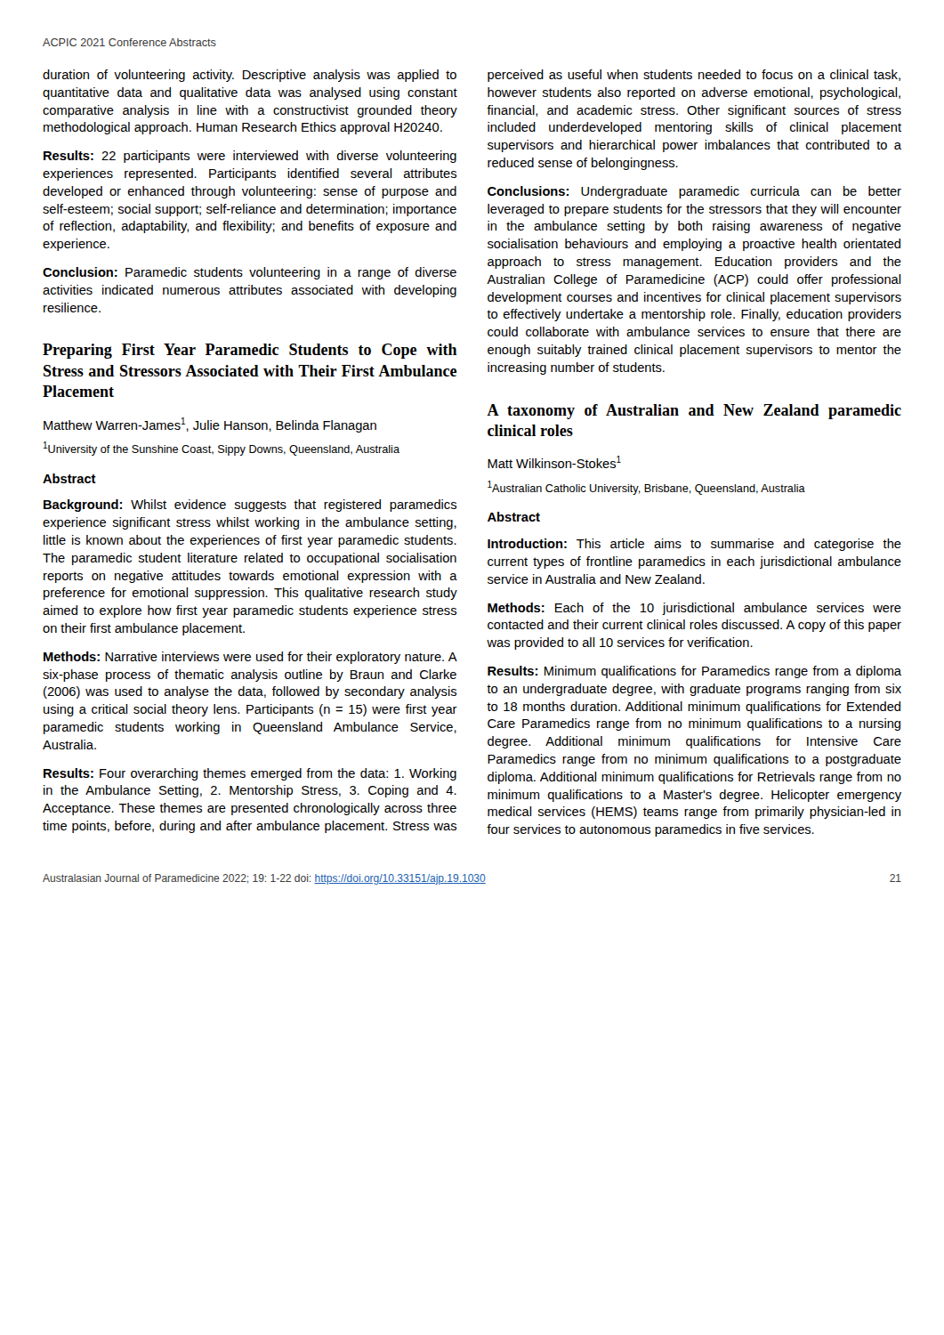ACPIC 2021 Conference Abstracts
duration of volunteering activity. Descriptive analysis was applied to quantitative data and qualitative data was analysed using constant comparative analysis in line with a constructivist grounded theory methodological approach. Human Research Ethics approval H20240.
Results: 22 participants were interviewed with diverse volunteering experiences represented. Participants identified several attributes developed or enhanced through volunteering: sense of purpose and self-esteem; social support; self-reliance and determination; importance of reflection, adaptability, and flexibility; and benefits of exposure and experience.
Conclusion: Paramedic students volunteering in a range of diverse activities indicated numerous attributes associated with developing resilience.
Preparing First Year Paramedic Students to Cope with Stress and Stressors Associated with Their First Ambulance Placement
Matthew Warren-James1, Julie Hanson, Belinda Flanagan
1 University of the Sunshine Coast, Sippy Downs, Queensland, Australia
Abstract
Background: Whilst evidence suggests that registered paramedics experience significant stress whilst working in the ambulance setting, little is known about the experiences of first year paramedic students. The paramedic student literature related to occupational socialisation reports on negative attitudes towards emotional expression with a preference for emotional suppression. This qualitative research study aimed to explore how first year paramedic students experience stress on their first ambulance placement.
Methods: Narrative interviews were used for their exploratory nature. A six-phase process of thematic analysis outline by Braun and Clarke (2006) was used to analyse the data, followed by secondary analysis using a critical social theory lens. Participants (n = 15) were first year paramedic students working in Queensland Ambulance Service, Australia.
Results: Four overarching themes emerged from the data: 1. Working in the Ambulance Setting, 2. Mentorship Stress, 3. Coping and 4. Acceptance. These themes are presented chronologically across three time points, before, during and after ambulance placement. Stress was perceived as useful when students needed to focus on a clinical task, however students also reported on adverse emotional, psychological, financial, and academic stress. Other significant sources of stress included underdeveloped mentoring skills of clinical placement supervisors and hierarchical power imbalances that contributed to a reduced sense of belongingness.
Conclusions: Undergraduate paramedic curricula can be better leveraged to prepare students for the stressors that they will encounter in the ambulance setting by both raising awareness of negative socialisation behaviours and employing a proactive health orientated approach to stress management. Education providers and the Australian College of Paramedicine (ACP) could offer professional development courses and incentives for clinical placement supervisors to effectively undertake a mentorship role. Finally, education providers could collaborate with ambulance services to ensure that there are enough suitably trained clinical placement supervisors to mentor the increasing number of students.
A taxonomy of Australian and New Zealand paramedic clinical roles
Matt Wilkinson-Stokes1
1 Australian Catholic University, Brisbane, Queensland, Australia
Abstract
Introduction: This article aims to summarise and categorise the current types of frontline paramedics in each jurisdictional ambulance service in Australia and New Zealand.
Methods: Each of the 10 jurisdictional ambulance services were contacted and their current clinical roles discussed. A copy of this paper was provided to all 10 services for verification.
Results: Minimum qualifications for Paramedics range from a diploma to an undergraduate degree, with graduate programs ranging from six to 18 months duration. Additional minimum qualifications for Extended Care Paramedics range from no minimum qualifications to a nursing degree. Additional minimum qualifications for Intensive Care Paramedics range from no minimum qualifications to a postgraduate diploma. Additional minimum qualifications for Retrievals range from no minimum qualifications to a Master's degree. Helicopter emergency medical services (HEMS) teams range from primarily physician-led in four services to autonomous paramedics in five services.
Australasian Journal of Paramedicine 2022; 19: 1-22 doi: https://doi.org/10.33151/ajp.19.1030 21